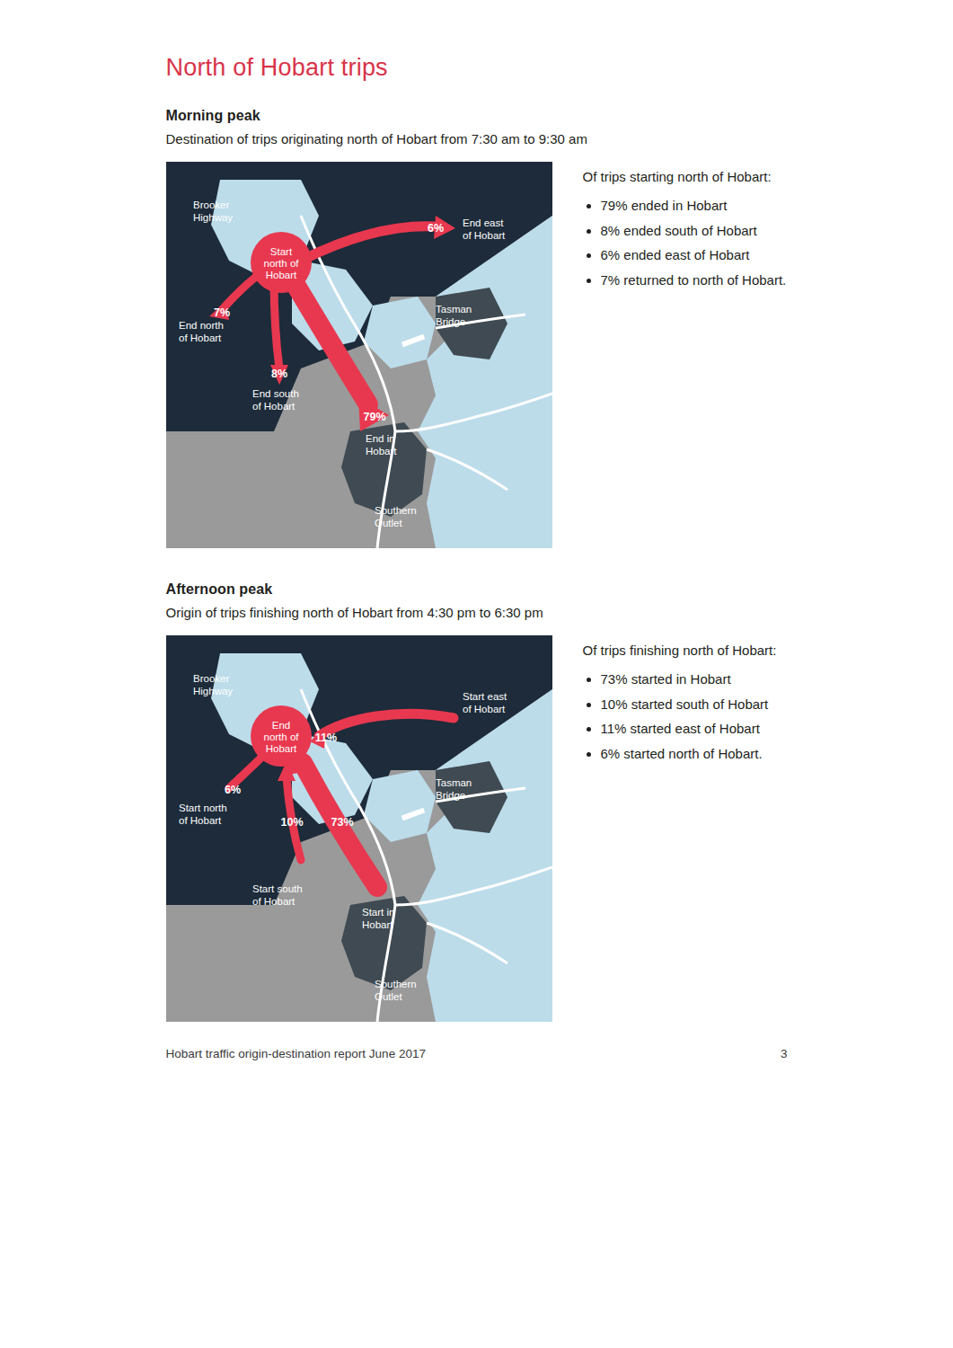North of Hobart trips
Morning peak
Destination of trips originating north of Hobart from 7:30 am to 9:30 am
Start north of Hobart 6% 79% 8% 7% Brooker Highway End east of Hobart End north of Hobart End south of Hobart End in Hobart Tasman Bridge Southern Outlet
Of trips starting north of Hobart:
79% ended in Hobart
8% ended south of Hobart
6% ended east of Hobart
7% returned to north of Hobart.
Afternoon peak
Origin of trips finishing north of Hobart from 4:30 pm to 6:30 pm
End north of Hobart 11% 73% 10% 6% Brooker Highway Start east of Hobart Start north of Hobart Start south of Hobart Start in Hobart Tasman Bridge Southern Outlet
Of trips finishing north of Hobart:
73% started in Hobart
10% started south of Hobart
11% started east of Hobart
6% started north of Hobart.
Hobart traffic origin-destination report June 2017 3